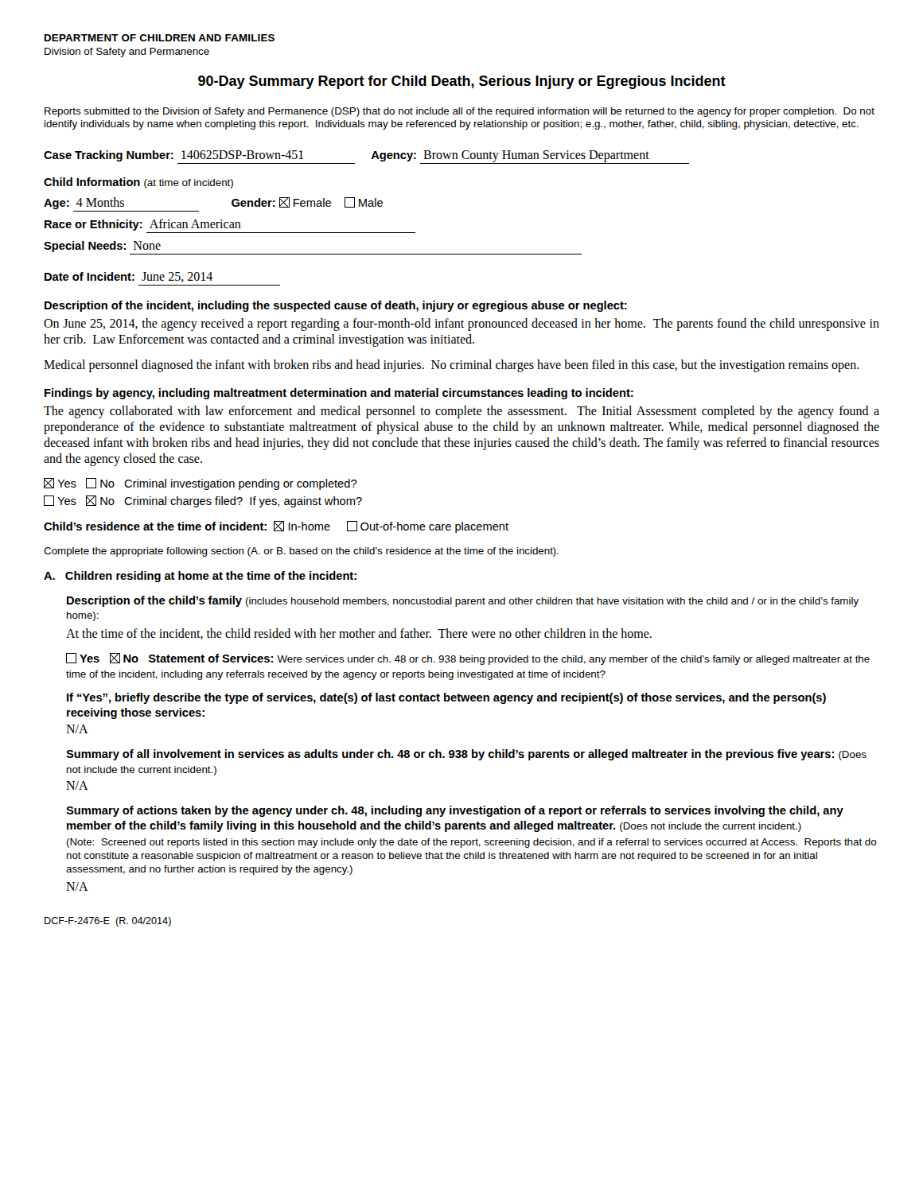DEPARTMENT OF CHILDREN AND FAMILIES
Division of Safety and Permanence
90-Day Summary Report for Child Death, Serious Injury or Egregious Incident
Reports submitted to the Division of Safety and Permanence (DSP) that do not include all of the required information will be returned to the agency for proper completion. Do not identify individuals by name when completing this report. Individuals may be referenced by relationship or position; e.g., mother, father, child, sibling, physician, detective, etc.
Case Tracking Number: 140625DSP-Brown-451 Agency: Brown County Human Services Department
Child Information (at time of incident)
Age: 4 Months Gender: Female Male
Race or Ethnicity: African American
Special Needs: None
Date of Incident: June 25, 2014
Description of the incident, including the suspected cause of death, injury or egregious abuse or neglect:
On June 25, 2014, the agency received a report regarding a four-month-old infant pronounced deceased in her home. The parents found the child unresponsive in her crib. Law Enforcement was contacted and a criminal investigation was initiated.
Medical personnel diagnosed the infant with broken ribs and head injuries. No criminal charges have been filed in this case, but the investigation remains open.
Findings by agency, including maltreatment determination and material circumstances leading to incident:
The agency collaborated with law enforcement and medical personnel to complete the assessment. The Initial Assessment completed by the agency found a preponderance of the evidence to substantiate maltreatment of physical abuse to the child by an unknown maltreater. While, medical personnel diagnosed the deceased infant with broken ribs and head injuries, they did not conclude that these injuries caused the child’s death. The family was referred to financial resources and the agency closed the case.
Yes No Criminal investigation pending or completed?
Yes No Criminal charges filed? If yes, against whom?
Child’s residence at the time of incident: In-home Out-of-home care placement
Complete the appropriate following section (A. or B. based on the child’s residence at the time of the incident).
A. Children residing at home at the time of the incident:
Description of the child’s family (includes household members, noncustodial parent and other children that have visitation with the child and / or in the child’s family home):
At the time of the incident, the child resided with her mother and father. There were no other children in the home.
Yes No Statement of Services: Were services under ch. 48 or ch. 938 being provided to the child, any member of the child’s family or alleged maltreater at the time of the incident, including any referrals received by the agency or reports being investigated at time of incident?
If “Yes”, briefly describe the type of services, date(s) of last contact between agency and recipient(s) of those services, and the person(s) receiving those services:
N/A
Summary of all involvement in services as adults under ch. 48 or ch. 938 by child’s parents or alleged maltreater in the previous five years: (Does not include the current incident.)
N/A
Summary of actions taken by the agency under ch. 48, including any investigation of a report or referrals to services involving the child, any member of the child’s family living in this household and the child’s parents and alleged maltreater. (Does not include the current incident.)
(Note: Screened out reports listed in this section may include only the date of the report, screening decision, and if a referral to services occurred at Access. Reports that do not constitute a reasonable suspicion of maltreatment or a reason to believe that the child is threatened with harm are not required to be screened in for an initial assessment, and no further action is required by the agency.)
N/A
DCF-F-2476-E (R. 04/2014)